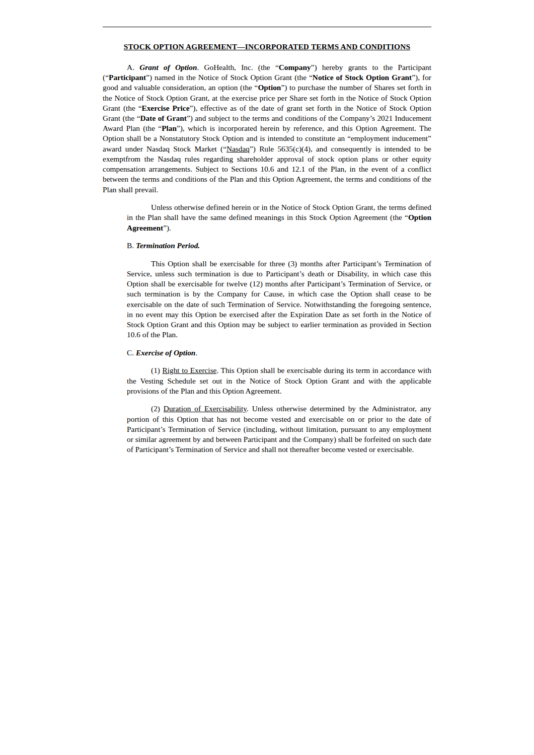STOCK OPTION AGREEMENT—INCORPORATED TERMS AND CONDITIONS
A. Grant of Option. GoHealth, Inc. (the “Company”) hereby grants to the Participant (“Participant”) named in the Notice of Stock Option Grant (the “Notice of Stock Option Grant”), for good and valuable consideration, an option (the “Option”) to purchase the number of Shares set forth in the Notice of Stock Option Grant, at the exercise price per Share set forth in the Notice of Stock Option Grant (the “Exercise Price”), effective as of the date of grant set forth in the Notice of Stock Option Grant (the “Date of Grant”) and subject to the terms and conditions of the Company’s 2021 Inducement Award Plan (the “Plan”), which is incorporated herein by reference, and this Option Agreement. The Option shall be a Nonstatutory Stock Option and is intended to constitute an “employment inducement” award under Nasdaq Stock Market (“Nasdaq”) Rule 5635(c)(4), and consequently is intended to be exemptfrom the Nasdaq rules regarding shareholder approval of stock option plans or other equity compensation arrangements. Subject to Sections 10.6 and 12.1 of the Plan, in the event of a conflict between the terms and conditions of the Plan and this Option Agreement, the terms and conditions of the Plan shall prevail.
Unless otherwise defined herein or in the Notice of Stock Option Grant, the terms defined in the Plan shall have the same defined meanings in this Stock Option Agreement (the “Option Agreement”).
B. Termination Period.
This Option shall be exercisable for three (3) months after Participant’s Termination of Service, unless such termination is due to Participant’s death or Disability, in which case this Option shall be exercisable for twelve (12) months after Participant’s Termination of Service, or such termination is by the Company for Cause, in which case the Option shall cease to be exercisable on the date of such Termination of Service. Notwithstanding the foregoing sentence, in no event may this Option be exercised after the Expiration Date as set forth in the Notice of Stock Option Grant and this Option may be subject to earlier termination as provided in Section 10.6 of the Plan.
C. Exercise of Option.
(1) Right to Exercise. This Option shall be exercisable during its term in accordance with the Vesting Schedule set out in the Notice of Stock Option Grant and with the applicable provisions of the Plan and this Option Agreement.
(2) Duration of Exercisability. Unless otherwise determined by the Administrator, any portion of this Option that has not become vested and exercisable on or prior to the date of Participant’s Termination of Service (including, without limitation, pursuant to any employment or similar agreement by and between Participant and the Company) shall be forfeited on such date of Participant’s Termination of Service and shall not thereafter become vested or exercisable.